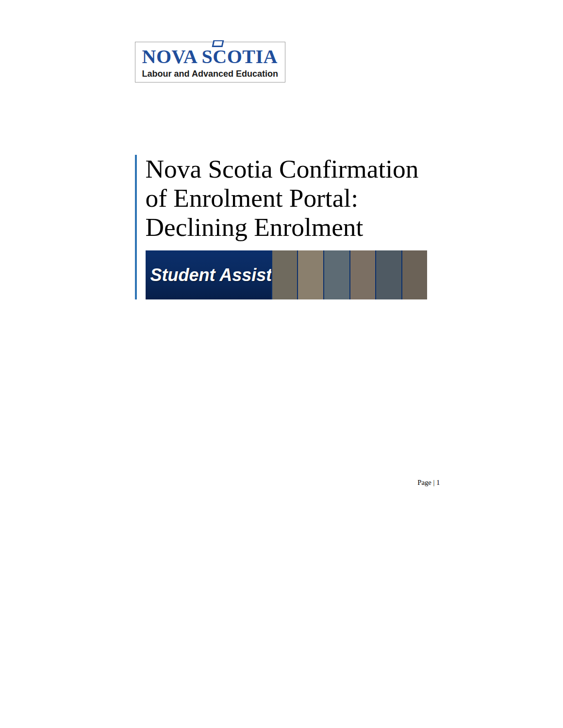NOVA SCOTIA
Labour and Advanced Education
Nova Scotia Confirmation of Enrolment Portal: Declining Enrolment
Student Assistance
Page | 1